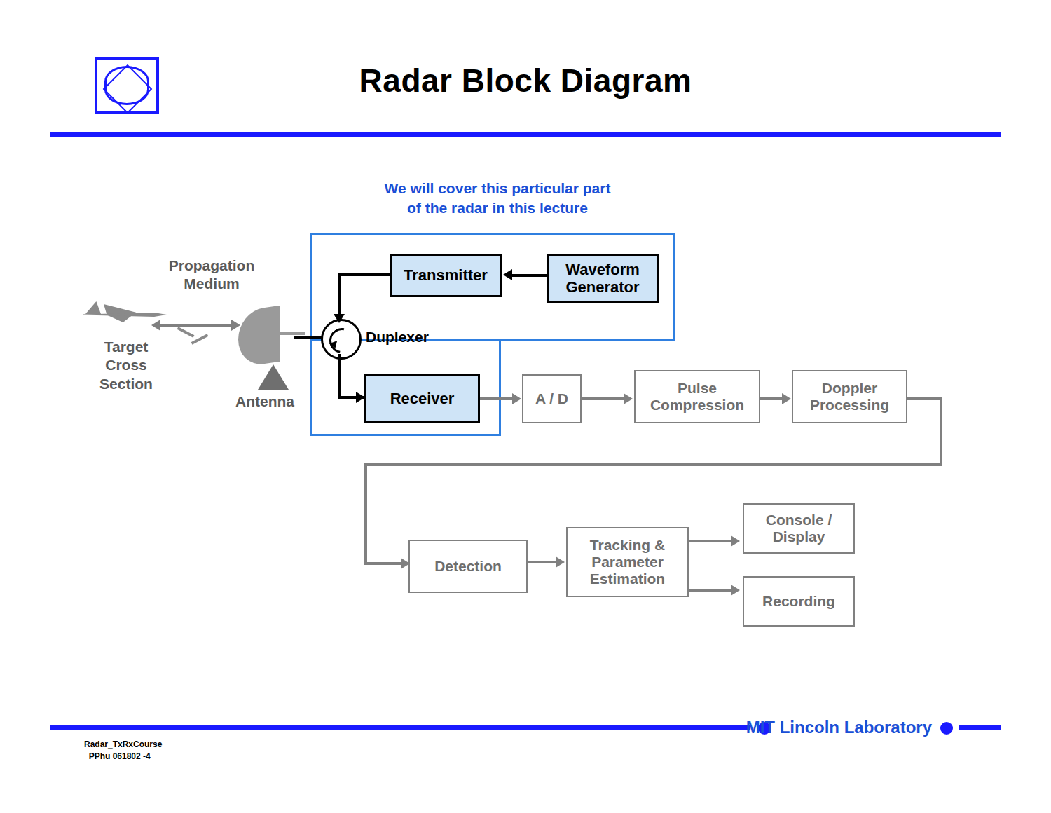Radar Block Diagram
We will cover this particular part
of the radar in this lecture
Duplexer
Transmitter
Waveform
Generator
Receiver
A / D
Pulse
Compression
Doppler
Processing
Detection
Tracking &
Parameter
Estimation
Console /
Display
Recording
Propagation
Medium
Target
Cross
Section
Antenna
MIT Lincoln Laboratory
Radar_TxRxCourse
PPhu 061802 -4